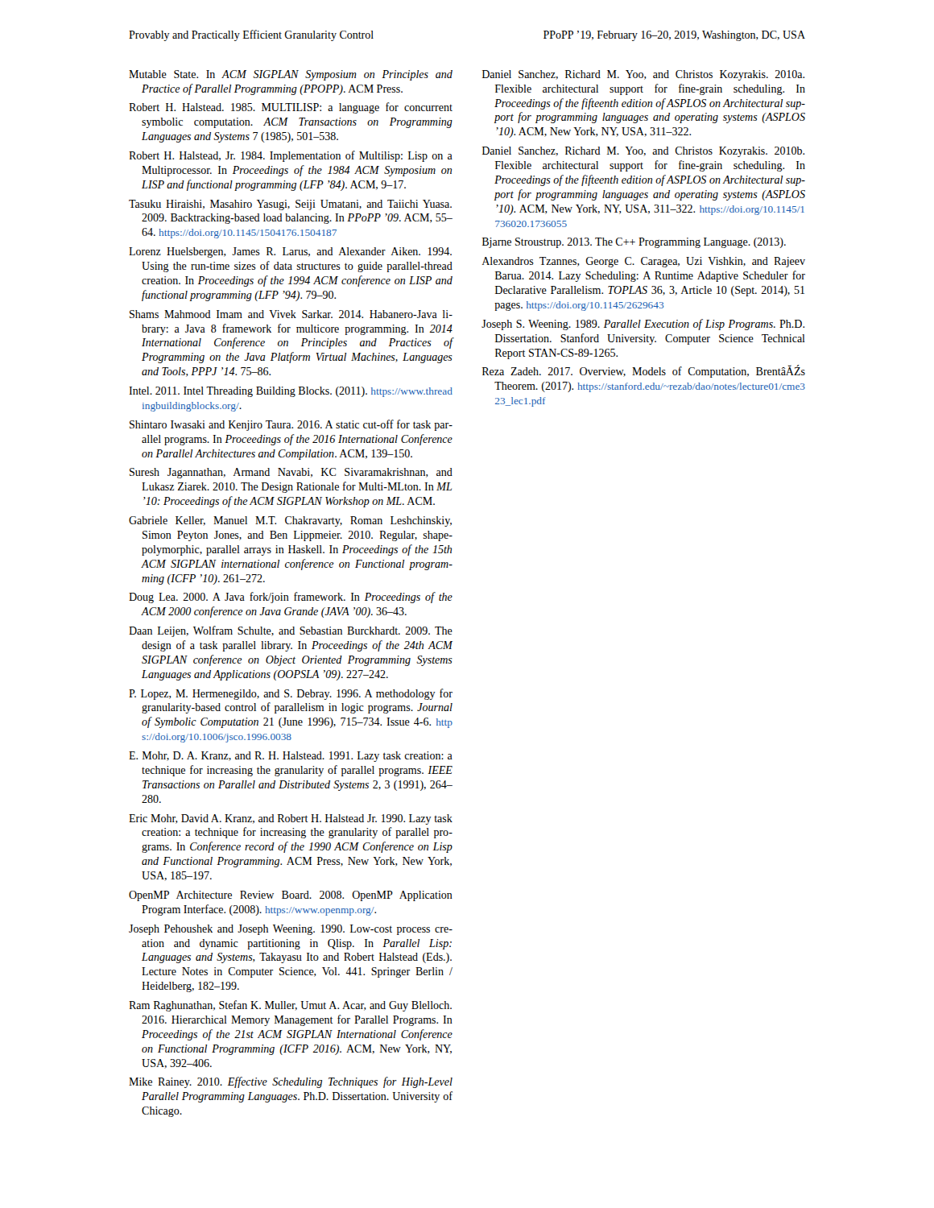Provably and Practically Efficient Granularity Control
PPoPP ’19, February 16–20, 2019, Washington, DC, USA
Mutable State. In ACM SIGPLAN Symposium on Principles and Practice of Parallel Programming (PPOPP). ACM Press.
Robert H. Halstead. 1985. MULTILISP: a language for concurrent symbolic computation. ACM Transactions on Programming Languages and Systems 7 (1985), 501–538.
Robert H. Halstead, Jr. 1984. Implementation of Multilisp: Lisp on a Multiprocessor. In Proceedings of the 1984 ACM Symposium on LISP and functional programming (LFP ’84). ACM, 9–17.
Tasuku Hiraishi, Masahiro Yasugi, Seiji Umatani, and Taiichi Yuasa. 2009. Backtracking-based load balancing. In PPoPP ’09. ACM, 55–64. https://doi.org/10.1145/1504176.1504187
Lorenz Huelsbergen, James R. Larus, and Alexander Aiken. 1994. Using the run-time sizes of data structures to guide parallel-thread creation. In Proceedings of the 1994 ACM conference on LISP and functional programming (LFP ’94). 79–90.
Shams Mahmood Imam and Vivek Sarkar. 2014. Habanero-Java library: a Java 8 framework for multicore programming. In 2014 International Conference on Principles and Practices of Programming on the Java Platform Virtual Machines, Languages and Tools, PPPJ ’14. 75–86.
Intel. 2011. Intel Threading Building Blocks. (2011). https://www.threadingbuildingblocks.org/.
Shintaro Iwasaki and Kenjiro Taura. 2016. A static cut-off for task parallel programs. In Proceedings of the 2016 International Conference on Parallel Architectures and Compilation. ACM, 139–150.
Suresh Jagannathan, Armand Navabi, KC Sivaramakrishnan, and Lukasz Ziarek. 2010. The Design Rationale for Multi-MLton. In ML ’10: Proceedings of the ACM SIGPLAN Workshop on ML. ACM.
Gabriele Keller, Manuel M.T. Chakravarty, Roman Leshchinskiy, Simon Peyton Jones, and Ben Lippmeier. 2010. Regular, shape-polymorphic, parallel arrays in Haskell. In Proceedings of the 15th ACM SIGPLAN international conference on Functional programming (ICFP ’10). 261–272.
Doug Lea. 2000. A Java fork/join framework. In Proceedings of the ACM 2000 conference on Java Grande (JAVA ’00). 36–43.
Daan Leijen, Wolfram Schulte, and Sebastian Burckhardt. 2009. The design of a task parallel library. In Proceedings of the 24th ACM SIGPLAN conference on Object Oriented Programming Systems Languages and Applications (OOPSLA ’09). 227–242.
P. Lopez, M. Hermenegildo, and S. Debray. 1996. A methodology for granularity-based control of parallelism in logic programs. Journal of Symbolic Computation 21 (June 1996), 715–734. Issue 4-6. https://doi.org/10.1006/jsco.1996.0038
E. Mohr, D. A. Kranz, and R. H. Halstead. 1991. Lazy task creation: a technique for increasing the granularity of parallel programs. IEEE Transactions on Parallel and Distributed Systems 2, 3 (1991), 264–280.
Eric Mohr, David A. Kranz, and Robert H. Halstead Jr. 1990. Lazy task creation: a technique for increasing the granularity of parallel programs. In Conference record of the 1990 ACM Conference on Lisp and Functional Programming. ACM Press, New York, New York, USA, 185–197.
OpenMP Architecture Review Board. 2008. OpenMP Application Program Interface. (2008). https://www.openmp.org/.
Joseph Pehoushek and Joseph Weening. 1990. Low-cost process creation and dynamic partitioning in Qlisp. In Parallel Lisp: Languages and Systems, Takayasu Ito and Robert Halstead (Eds.). Lecture Notes in Computer Science, Vol. 441. Springer Berlin / Heidelberg, 182–199.
Ram Raghunathan, Stefan K. Muller, Umut A. Acar, and Guy Blelloch. 2016. Hierarchical Memory Management for Parallel Programs. In Proceedings of the 21st ACM SIGPLAN International Conference on Functional Programming (ICFP 2016). ACM, New York, NY, USA, 392–406.
Mike Rainey. 2010. Effective Scheduling Techniques for High-Level Parallel Programming Languages. Ph.D. Dissertation. University of Chicago.
Daniel Sanchez, Richard M. Yoo, and Christos Kozyrakis. 2010a. Flexible architectural support for fine-grain scheduling. In Proceedings of the fifteenth edition of ASPLOS on Architectural support for programming languages and operating systems (ASPLOS ’10). ACM, New York, NY, USA, 311–322.
Daniel Sanchez, Richard M. Yoo, and Christos Kozyrakis. 2010b. Flexible architectural support for fine-grain scheduling. In Proceedings of the fifteenth edition of ASPLOS on Architectural support for programming languages and operating systems (ASPLOS ’10). ACM, New York, NY, USA, 311–322. https://doi.org/10.1145/1736020.1736055
Bjarne Stroustrup. 2013. The C++ Programming Language. (2013).
Alexandros Tzannes, George C. Caragea, Uzi Vishkin, and Rajeev Barua. 2014. Lazy Scheduling: A Runtime Adaptive Scheduler for Declarative Parallelism. TOPLAS 36, 3, Article 10 (Sept. 2014), 51 pages. https://doi.org/10.1145/2629643
Joseph S. Weening. 1989. Parallel Execution of Lisp Programs. Ph.D. Dissertation. Stanford University. Computer Science Technical Report STAN-CS-89-1265.
Reza Zadeh. 2017. Overview, Models of Computation, BrentâĂŹs Theorem. (2017). https://stanford.edu/~rezab/dao/notes/lecture01/cme323_lec1.pdf